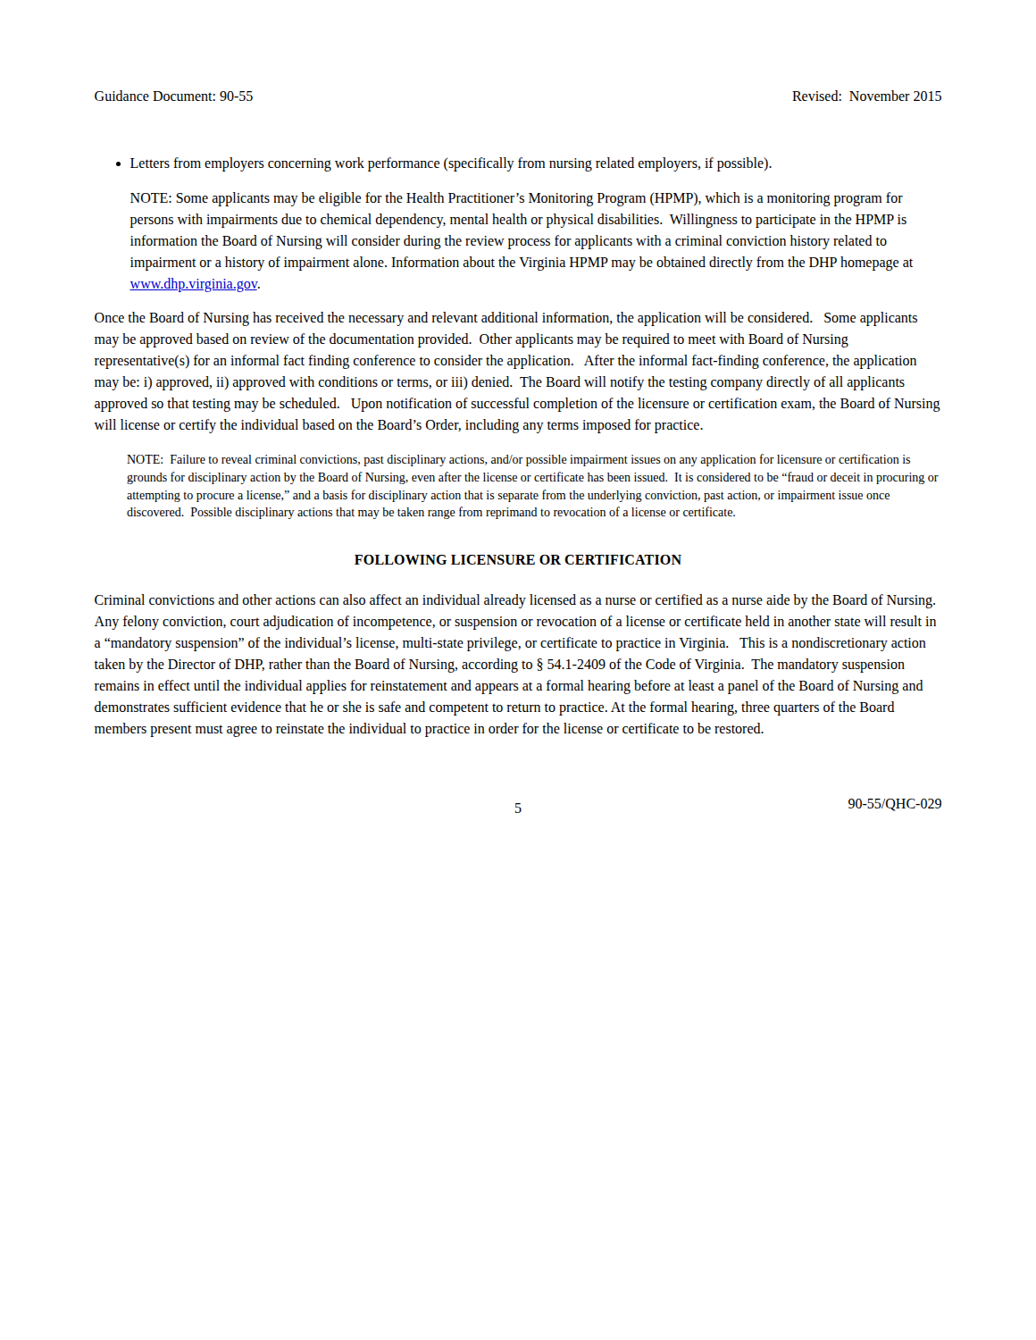Guidance Document: 90-55 Revised: November 2015
Letters from employers concerning work performance (specifically from nursing related employers, if possible).
NOTE: Some applicants may be eligible for the Health Practitioner’s Monitoring Program (HPMP), which is a monitoring program for persons with impairments due to chemical dependency, mental health or physical disabilities. Willingness to participate in the HPMP is information the Board of Nursing will consider during the review process for applicants with a criminal conviction history related to impairment or a history of impairment alone. Information about the Virginia HPMP may be obtained directly from the DHP homepage at www.dhp.virginia.gov.
Once the Board of Nursing has received the necessary and relevant additional information, the application will be considered. Some applicants may be approved based on review of the documentation provided. Other applicants may be required to meet with Board of Nursing representative(s) for an informal fact finding conference to consider the application. After the informal fact-finding conference, the application may be: i) approved, ii) approved with conditions or terms, or iii) denied. The Board will notify the testing company directly of all applicants approved so that testing may be scheduled. Upon notification of successful completion of the licensure or certification exam, the Board of Nursing will license or certify the individual based on the Board’s Order, including any terms imposed for practice.
NOTE: Failure to reveal criminal convictions, past disciplinary actions, and/or possible impairment issues on any application for licensure or certification is grounds for disciplinary action by the Board of Nursing, even after the license or certificate has been issued. It is considered to be “fraud or deceit in procuring or attempting to procure a license,” and a basis for disciplinary action that is separate from the underlying conviction, past action, or impairment issue once discovered. Possible disciplinary actions that may be taken range from reprimand to revocation of a license or certificate.
FOLLOWING LICENSURE OR CERTIFICATION
Criminal convictions and other actions can also affect an individual already licensed as a nurse or certified as a nurse aide by the Board of Nursing. Any felony conviction, court adjudication of incompetence, or suspension or revocation of a license or certificate held in another state will result in a “mandatory suspension” of the individual’s license, multi-state privilege, or certificate to practice in Virginia. This is a nondiscretionary action taken by the Director of DHP, rather than the Board of Nursing, according to § 54.1-2409 of the Code of Virginia. The mandatory suspension remains in effect until the individual applies for reinstatement and appears at a formal hearing before at least a panel of the Board of Nursing and demonstrates sufficient evidence that he or she is safe and competent to return to practice. At the formal hearing, three quarters of the Board members present must agree to reinstate the individual to practice in order for the license or certificate to be restored.
5
90-55/QHC-029